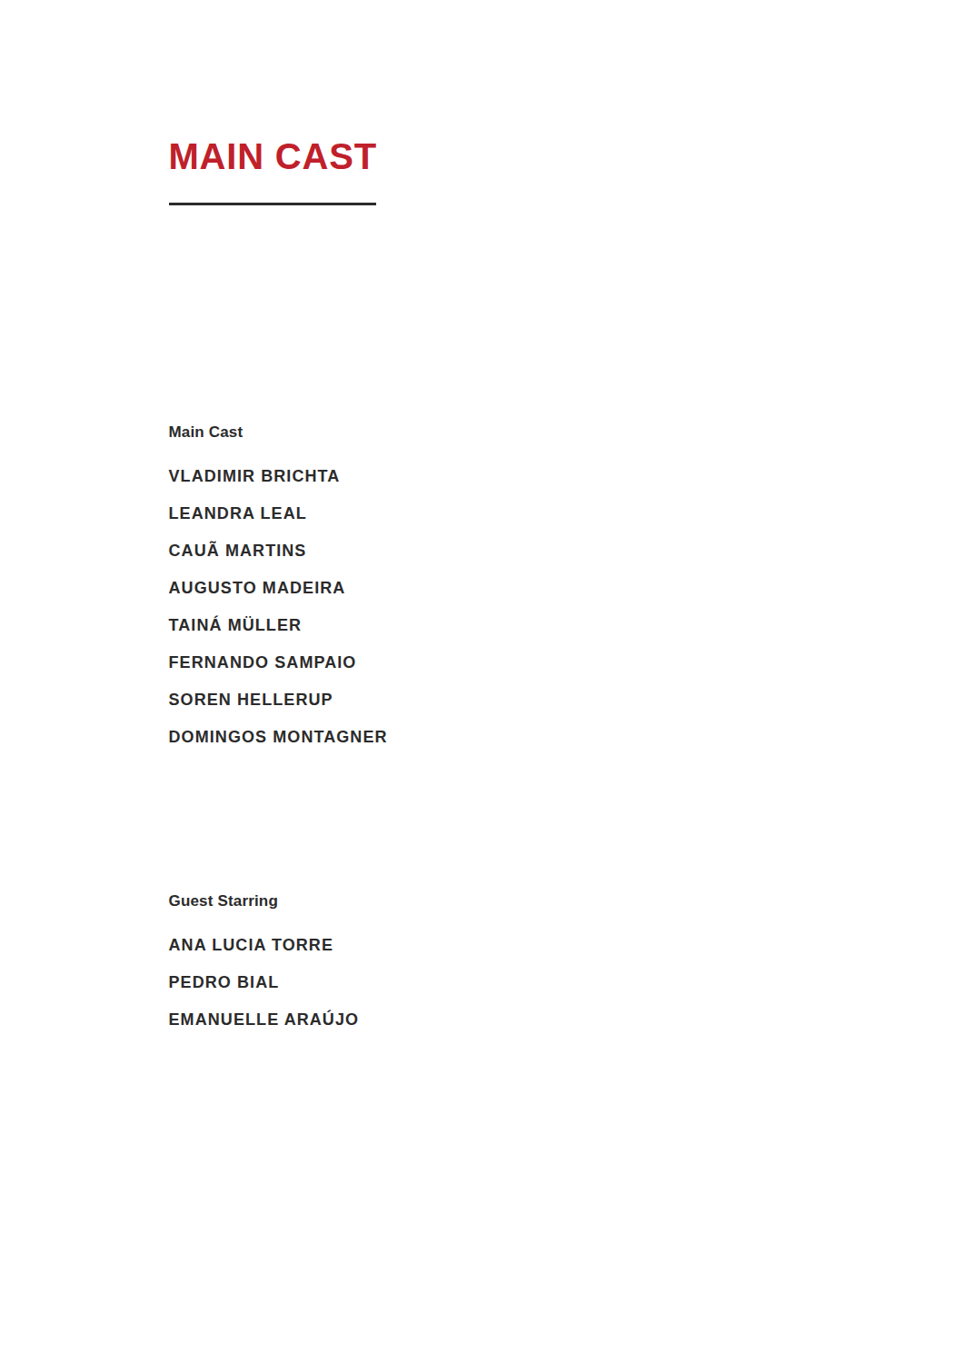MAIN CAST
Main Cast
VLADIMIR BRICHTA
LEANDRA LEAL
CAUÃ MARTINS
AUGUSTO MADEIRA
TAINÁ MÜLLER
FERNANDO SAMPAIO
SOREN HELLERUP
DOMINGOS MONTAGNER
Guest Starring
ANA LUCIA TORRE
PEDRO BIAL
EMANUELLE ARAÚJO